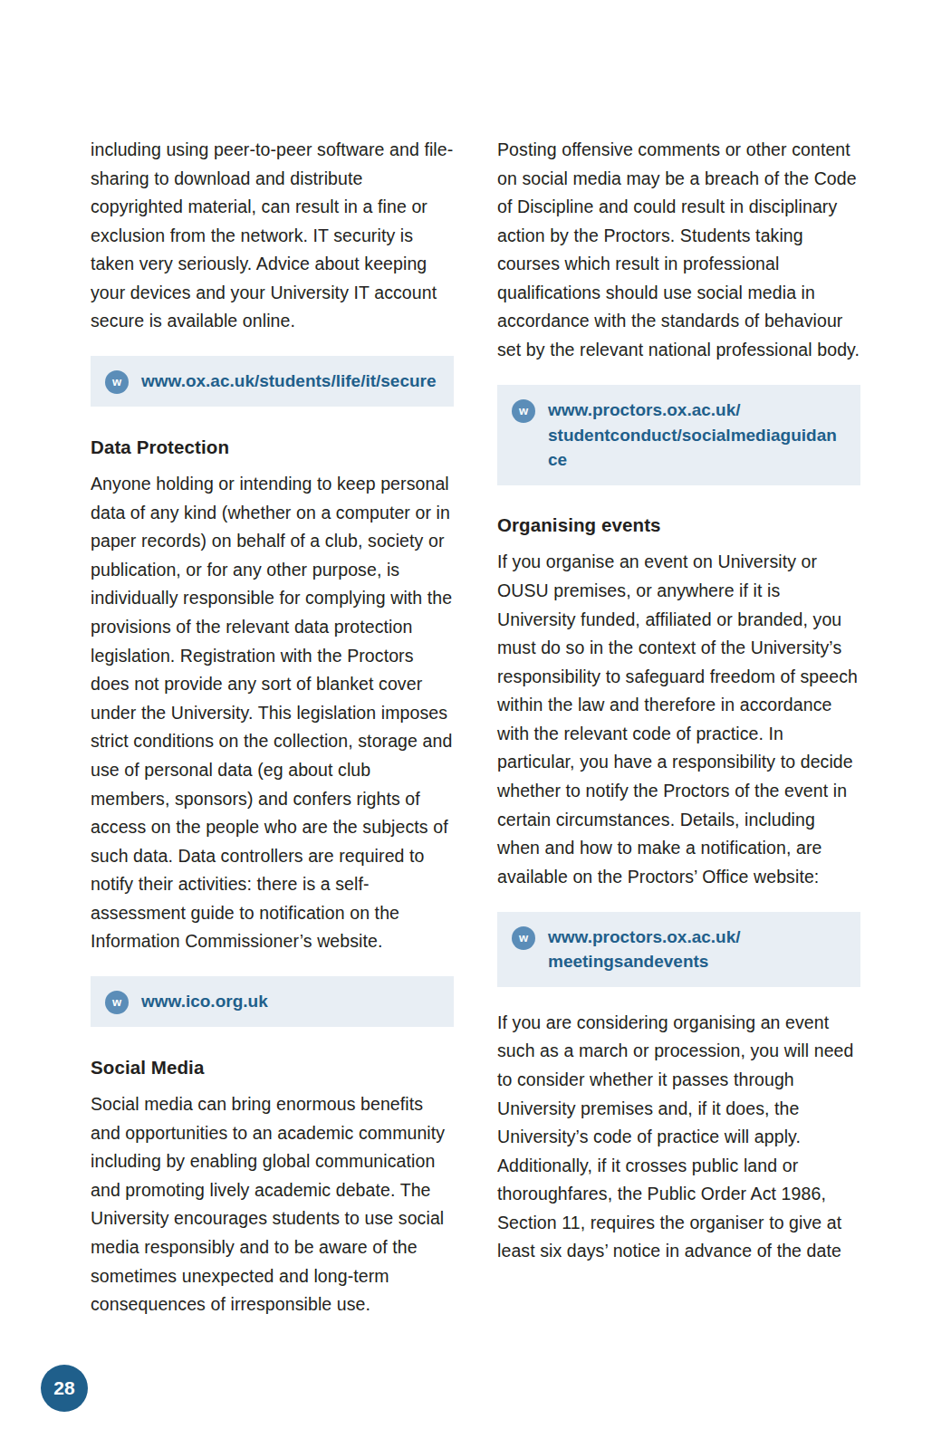including using peer-to-peer software and file-sharing to download and distribute copyrighted material, can result in a fine or exclusion from the network. IT security is taken very seriously. Advice about keeping your devices and your University IT account secure is available online.
w www.ox.ac.uk/students/life/it/secure
Data Protection
Anyone holding or intending to keep personal data of any kind (whether on a computer or in paper records) on behalf of a club, society or publication, or for any other purpose, is individually responsible for complying with the provisions of the relevant data protection legislation. Registration with the Proctors does not provide any sort of blanket cover under the University. This legislation imposes strict conditions on the collection, storage and use of personal data (eg about club members, sponsors) and confers rights of access on the people who are the subjects of such data. Data controllers are required to notify their activities: there is a self-assessment guide to notification on the Information Commissioner’s website.
w www.ico.org.uk
Social Media
Social media can bring enormous benefits and opportunities to an academic community including by enabling global communication and promoting lively academic debate. The University encourages students to use social media responsibly and to be aware of the sometimes unexpected and long-term consequences of irresponsible use.
Posting offensive comments or other content on social media may be a breach of the Code of Discipline and could result in disciplinary action by the Proctors. Students taking courses which result in professional qualifications should use social media in accordance with the standards of behaviour set by the relevant national professional body.
w www.proctors.ox.ac.uk/studentconduct/socialmediaguidance
Organising events
If you organise an event on University or OUSU premises, or anywhere if it is University funded, affiliated or branded, you must do so in the context of the University’s responsibility to safeguard freedom of speech within the law and therefore in accordance with the relevant code of practice. In particular, you have a responsibility to decide whether to notify the Proctors of the event in certain circumstances. Details, including when and how to make a notification, are available on the Proctors’ Office website:
w www.proctors.ox.ac.uk/meetingsandevents
If you are considering organising an event such as a march or procession, you will need to consider whether it passes through University premises and, if it does, the University’s code of practice will apply. Additionally, if it crosses public land or thoroughfares, the Public Order Act 1986, Section 11, requires the organiser to give at least six days’ notice in advance of the date
28